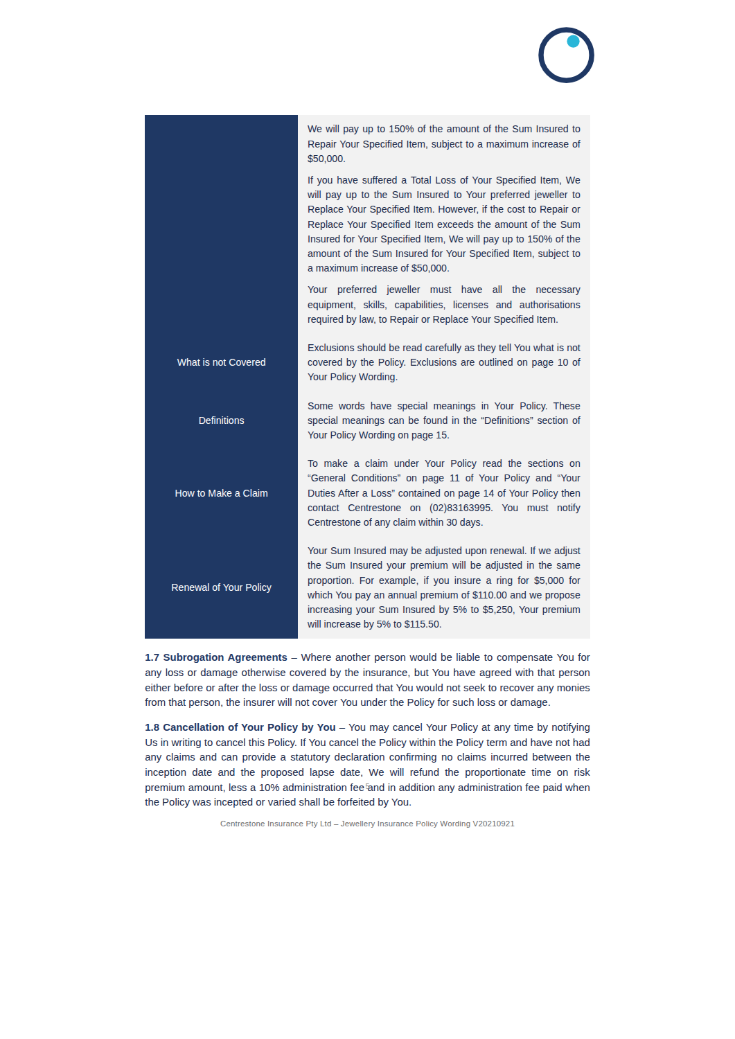| | We will pay up to 150% of the amount of the Sum Insured to Repair Your Specified Item, subject to a maximum increase of $50,000. If you have suffered a Total Loss of Your Specified Item, We will pay up to the Sum Insured to Your preferred jeweller to Replace Your Specified Item. However, if the cost to Repair or Replace Your Specified Item exceeds the amount of the Sum Insured for Your Specified Item, We will pay up to 150% of the amount of the Sum Insured for Your Specified Item, subject to a maximum increase of $50,000. Your preferred jeweller must have all the necessary equipment, skills, capabilities, licenses and authorisations required by law, to Repair or Replace Your Specified Item. |
| What is not Covered | Exclusions should be read carefully as they tell You what is not covered by the Policy. Exclusions are outlined on page 10 of Your Policy Wording. |
| Definitions | Some words have special meanings in Your Policy. These special meanings can be found in the “Definitions” section of Your Policy Wording on page 15. |
| How to Make a Claim | To make a claim under Your Policy read the sections on “General Conditions” on page 11 of Your Policy and “Your Duties After a Loss” contained on page 14 of Your Policy then contact Centrestone on (02)83163995. You must notify Centrestone of any claim within 30 days. |
| Renewal of Your Policy | Your Sum Insured may be adjusted upon renewal. If we adjust the Sum Insured your premium will be adjusted in the same proportion. For example, if you insure a ring for $5,000 for which You pay an annual premium of $110.00 and we propose increasing your Sum Insured by 5% to $5,250, Your premium will increase by 5% to $115.50. |
1.7 Subrogation Agreements – Where another person would be liable to compensate You for any loss or damage otherwise covered by the insurance, but You have agreed with that person either before or after the loss or damage occurred that You would not seek to recover any monies from that person, the insurer will not cover You under the Policy for such loss or damage.
1.8 Cancellation of Your Policy by You – You may cancel Your Policy at any time by notifying Us in writing to cancel this Policy. If You cancel the Policy within the Policy term and have not had any claims and can provide a statutory declaration confirming no claims incurred between the inception date and the proposed lapse date, We will refund the proportionate time on risk premium amount, less a 10% administration fee and in addition any administration fee paid when the Policy was incepted or varied shall be forfeited by You.
5
Centrestone Insurance Pty Ltd – Jewellery Insurance Policy Wording V20210921